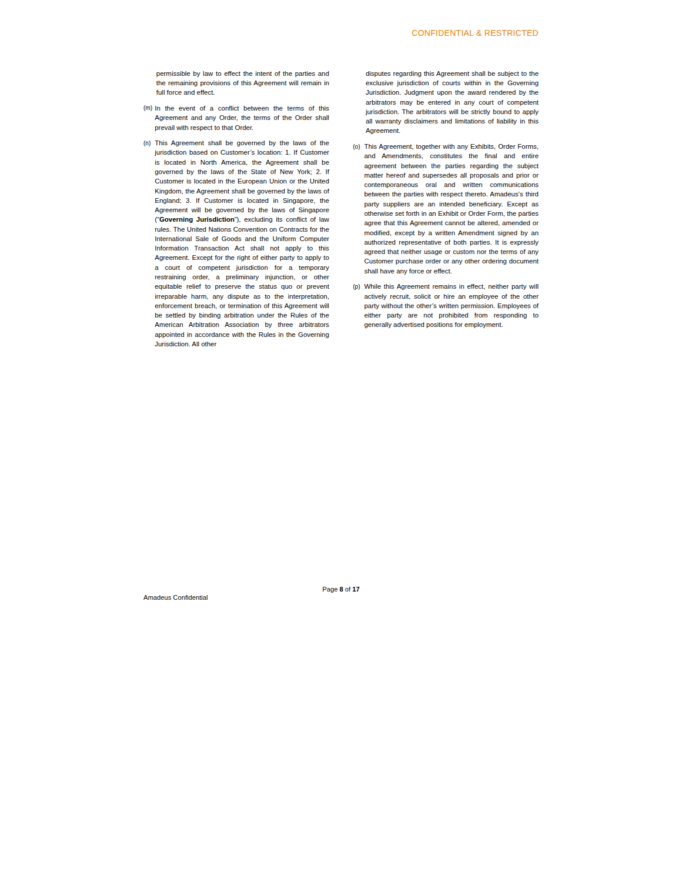CONFIDENTIAL & RESTRICTED
permissible by law to effect the intent of the parties and the remaining provisions of this Agreement will remain in full force and effect.
(m) In the event of a conflict between the terms of this Agreement and any Order, the terms of the Order shall prevail with respect to that Order.
(n) This Agreement shall be governed by the laws of the jurisdiction based on Customer’s location: 1. If Customer is located in North America, the Agreement shall be governed by the laws of the State of New York; 2. If Customer is located in the European Union or the United Kingdom, the Agreement shall be governed by the laws of England; 3. If Customer is located in Singapore, the Agreement will be governed by the laws of Singapore (“Governing Jurisdiction”), excluding its conflict of law rules. The United Nations Convention on Contracts for the International Sale of Goods and the Uniform Computer Information Transaction Act shall not apply to this Agreement. Except for the right of either party to apply to a court of competent jurisdiction for a temporary restraining order, a preliminary injunction, or other equitable relief to preserve the status quo or prevent irreparable harm, any dispute as to the interpretation, enforcement breach, or termination of this Agreement will be settled by binding arbitration under the Rules of the American Arbitration Association by three arbitrators appointed in accordance with the Rules in the Governing Jurisdiction. All other
disputes regarding this Agreement shall be subject to the exclusive jurisdiction of courts within in the Governing Jurisdiction. Judgment upon the award rendered by the arbitrators may be entered in any court of competent jurisdiction. The arbitrators will be strictly bound to apply all warranty disclaimers and limitations of liability in this Agreement.
(o) This Agreement, together with any Exhibits, Order Forms, and Amendments, constitutes the final and entire agreement between the parties regarding the subject matter hereof and supersedes all proposals and prior or contemporaneous oral and written communications between the parties with respect thereto. Amadeus’s third party suppliers are an intended beneficiary. Except as otherwise set forth in an Exhibit or Order Form, the parties agree that this Agreement cannot be altered, amended or modified, except by a written Amendment signed by an authorized representative of both parties. It is expressly agreed that neither usage or custom nor the terms of any Customer purchase order or any other ordering document shall have any force or effect.
(p) While this Agreement remains in effect, neither party will actively recruit, solicit or hire an employee of the other party without the other’s written permission. Employees of either party are not prohibited from responding to generally advertised positions for employment.
Page 8 of 17
Amadeus Confidential